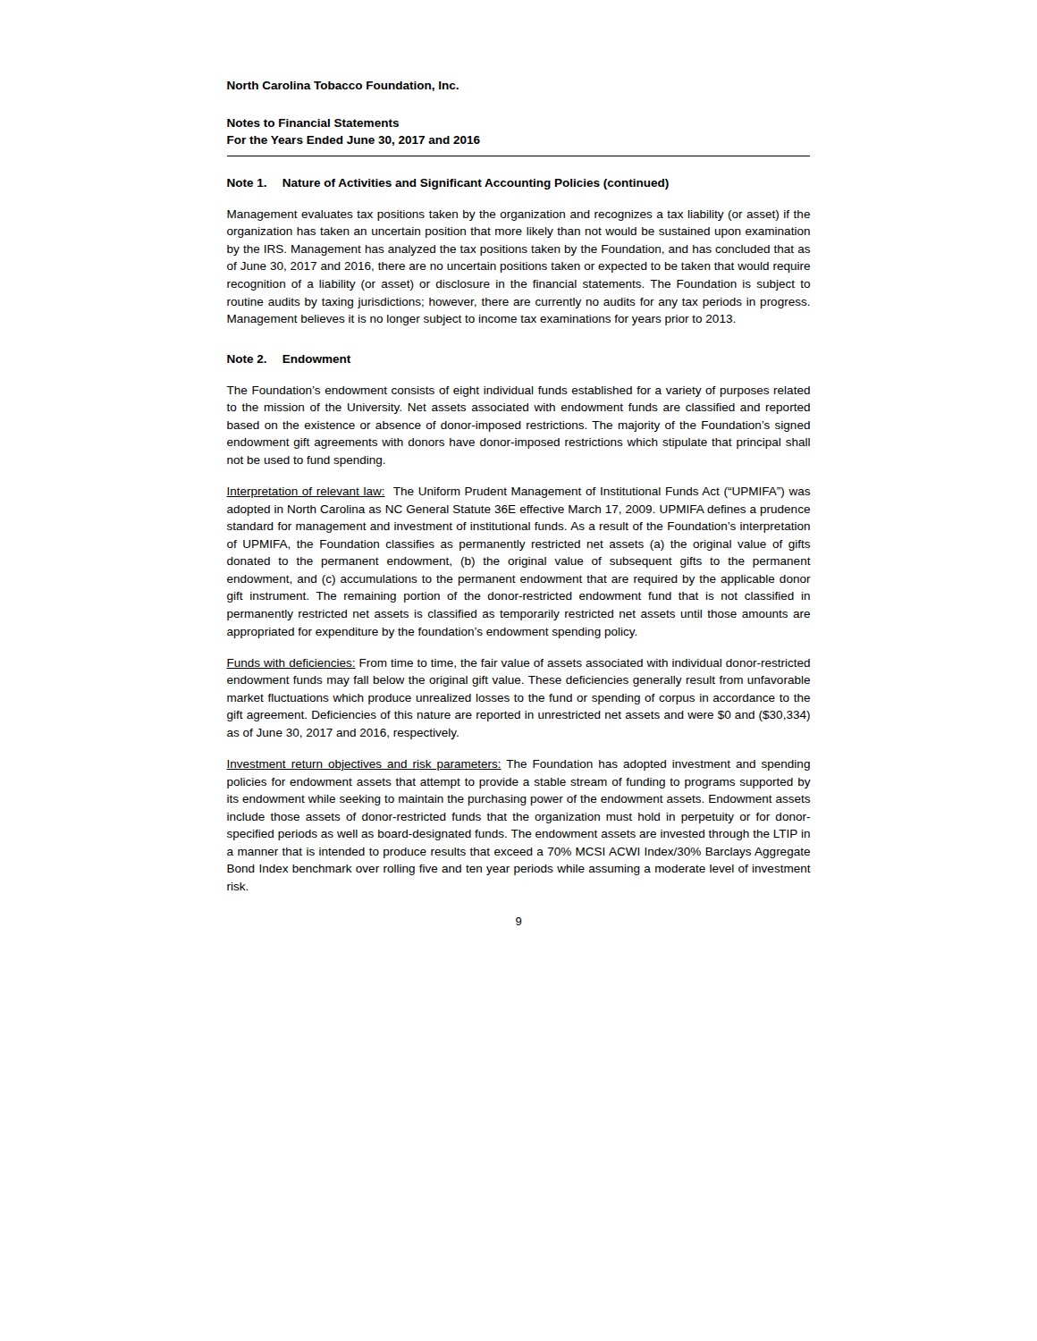North Carolina Tobacco Foundation, Inc.
Notes to Financial Statements For the Years Ended June 30, 2017 and 2016
Note 1. Nature of Activities and Significant Accounting Policies (continued)
Management evaluates tax positions taken by the organization and recognizes a tax liability (or asset) if the organization has taken an uncertain position that more likely than not would be sustained upon examination by the IRS. Management has analyzed the tax positions taken by the Foundation, and has concluded that as of June 30, 2017 and 2016, there are no uncertain positions taken or expected to be taken that would require recognition of a liability (or asset) or disclosure in the financial statements. The Foundation is subject to routine audits by taxing jurisdictions; however, there are currently no audits for any tax periods in progress. Management believes it is no longer subject to income tax examinations for years prior to 2013.
Note 2. Endowment
The Foundation’s endowment consists of eight individual funds established for a variety of purposes related to the mission of the University. Net assets associated with endowment funds are classified and reported based on the existence or absence of donor-imposed restrictions. The majority of the Foundation’s signed endowment gift agreements with donors have donor-imposed restrictions which stipulate that principal shall not be used to fund spending.
Interpretation of relevant law: The Uniform Prudent Management of Institutional Funds Act (“UPMIFA”) was adopted in North Carolina as NC General Statute 36E effective March 17, 2009. UPMIFA defines a prudence standard for management and investment of institutional funds. As a result of the Foundation’s interpretation of UPMIFA, the Foundation classifies as permanently restricted net assets (a) the original value of gifts donated to the permanent endowment, (b) the original value of subsequent gifts to the permanent endowment, and (c) accumulations to the permanent endowment that are required by the applicable donor gift instrument. The remaining portion of the donor-restricted endowment fund that is not classified in permanently restricted net assets is classified as temporarily restricted net assets until those amounts are appropriated for expenditure by the foundation’s endowment spending policy.
Funds with deficiencies: From time to time, the fair value of assets associated with individual donor-restricted endowment funds may fall below the original gift value. These deficiencies generally result from unfavorable market fluctuations which produce unrealized losses to the fund or spending of corpus in accordance to the gift agreement. Deficiencies of this nature are reported in unrestricted net assets and were $0 and ($30,334) as of June 30, 2017 and 2016, respectively.
Investment return objectives and risk parameters: The Foundation has adopted investment and spending policies for endowment assets that attempt to provide a stable stream of funding to programs supported by its endowment while seeking to maintain the purchasing power of the endowment assets. Endowment assets include those assets of donor-restricted funds that the organization must hold in perpetuity or for donor-specified periods as well as board-designated funds. The endowment assets are invested through the LTIP in a manner that is intended to produce results that exceed a 70% MCSI ACWI Index/30% Barclays Aggregate Bond Index benchmark over rolling five and ten year periods while assuming a moderate level of investment risk.
9